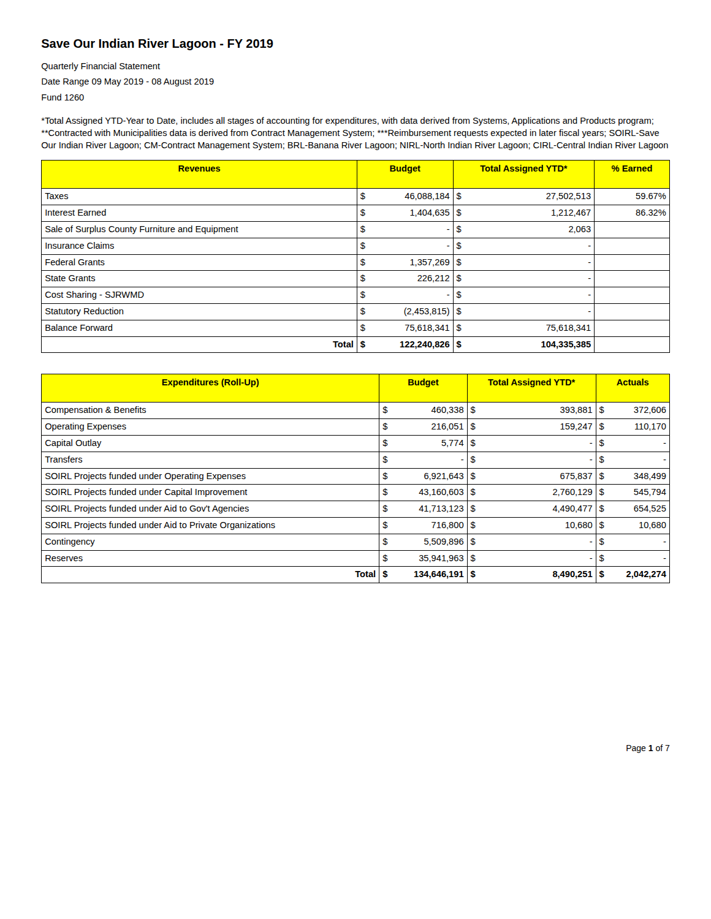Save Our Indian River Lagoon - FY 2019
Quarterly Financial Statement
Date Range 09 May 2019 - 08 August 2019
Fund 1260
*Total Assigned YTD-Year to Date, includes all stages of accounting for expenditures, with data derived from Systems, Applications and Products program; **Contracted with Municipalities data is derived from Contract Management System; ***Reimbursement requests expected in later fiscal years; SOIRL-Save Our Indian River Lagoon; CM-Contract Management System; BRL-Banana River Lagoon; NIRL-North Indian River Lagoon; CIRL-Central Indian River Lagoon
| Revenues | Budget | Total Assigned YTD* | % Earned |
| --- | --- | --- | --- |
| Taxes | $ | 46,088,184 | $ | 27,502,513 | 59.67% |
| Interest Earned | $ | 1,404,635 | $ | 1,212,467 | 86.32% |
| Sale of Surplus County Furniture and Equipment | $ | - | $ | 2,063 | |
| Insurance Claims | $ | - | $ | - | |
| Federal Grants | $ | 1,357,269 | $ | - | |
| State Grants | $ | 226,212 | $ | - | |
| Cost Sharing - SJRWMD | $ | - | $ | - | |
| Statutory Reduction | $ | (2,453,815) | $ | - | |
| Balance Forward | $ | 75,618,341 | $ | 75,618,341 | |
| Total | $ | 122,240,826 | $ | 104,335,385 | |
| Expenditures (Roll-Up) | Budget | Total Assigned YTD* | Actuals |
| --- | --- | --- | --- |
| Compensation & Benefits | $ | 460,338 | $ | 393,881 | $ | 372,606 |
| Operating Expenses | $ | 216,051 | $ | 159,247 | $ | 110,170 |
| Capital Outlay | $ | 5,774 | $ | - | $ | - |
| Transfers | $ | - | $ | - | $ | - |
| SOIRL Projects funded under Operating Expenses | $ | 6,921,643 | $ | 675,837 | $ | 348,499 |
| SOIRL Projects funded under Capital Improvement | $ | 43,160,603 | $ | 2,760,129 | $ | 545,794 |
| SOIRL Projects funded under Aid to Gov't Agencies | $ | 41,713,123 | $ | 4,490,477 | $ | 654,525 |
| SOIRL Projects funded under Aid to Private Organizations | $ | 716,800 | $ | 10,680 | $ | 10,680 |
| Contingency | $ | 5,509,896 | $ | - | $ | - |
| Reserves | $ | 35,941,963 | $ | - | $ | - |
| Total | $ | 134,646,191 | $ | 8,490,251 | $ | 2,042,274 |
Page 1 of 7